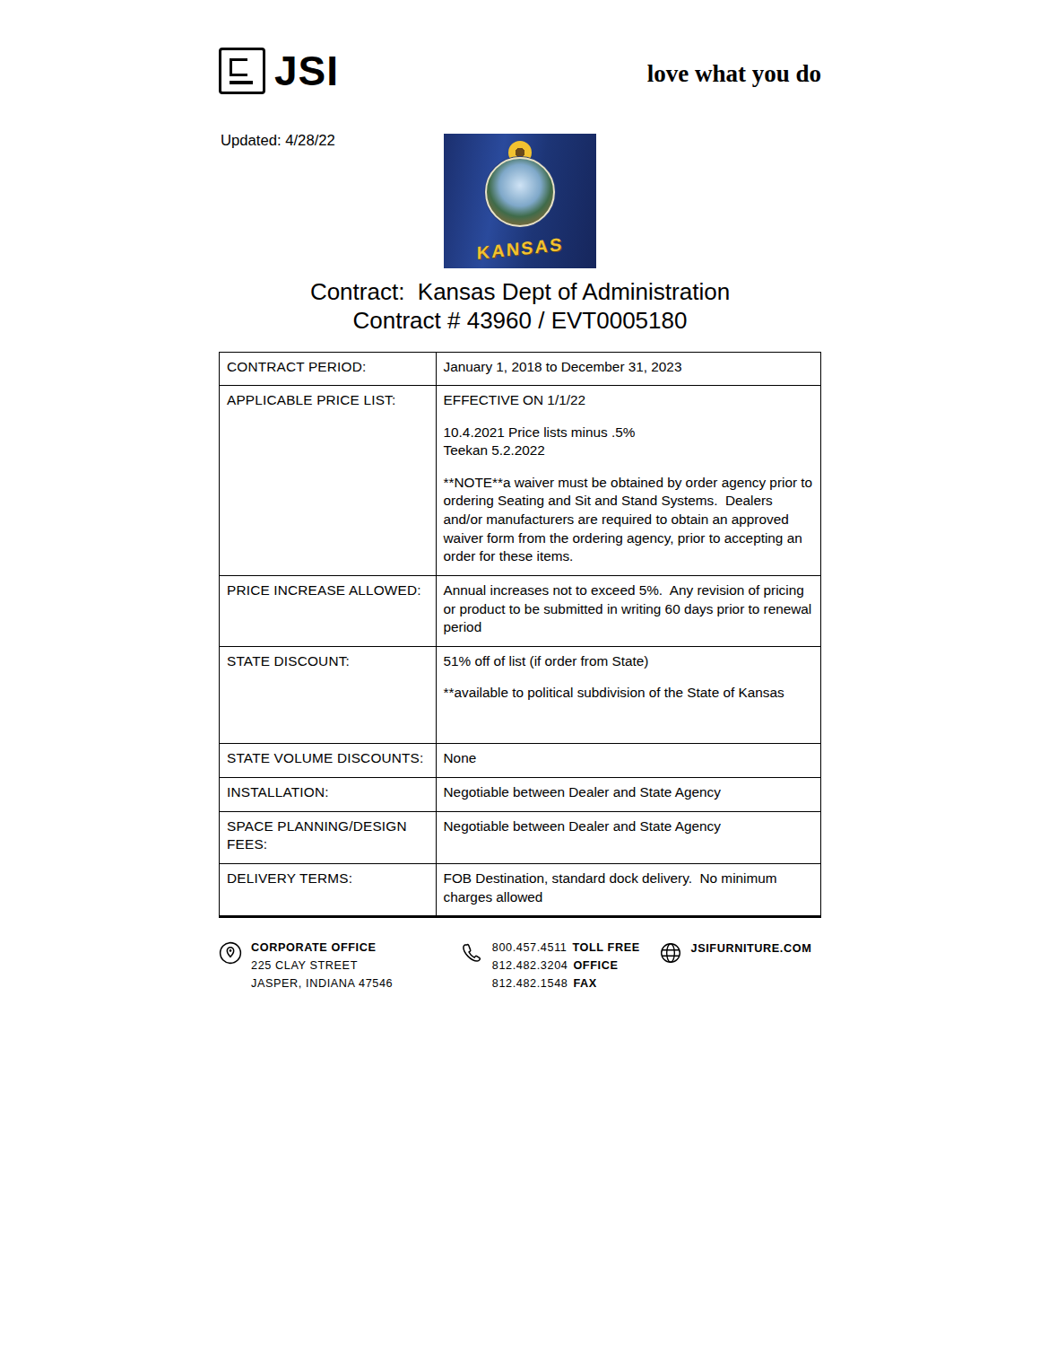JSI
love what you do
Updated: 4/28/22
KANSAS
Contract: Kansas Dept of Administration Contract # 43960 / EVT0005180
| CONTRACT PERIOD: | January 1, 2018 to December 31, 2023 |
| APPLICABLE PRICE LIST: | EFFECTIVE ON 1/1/22 10.4.2021 Price lists minus .5% Teekan 5.2.2022 **NOTE**a waiver must be obtained by order agency prior to ordering Seating and Sit and Stand Systems. Dealers and/or manufacturers are required to obtain an approved waiver form from the ordering agency, prior to accepting an order for these items. |
| PRICE INCREASE ALLOWED: | Annual increases not to exceed 5%. Any revision of pricing or product to be submitted in writing 60 days prior to renewal period |
| STATE DISCOUNT: | 51% off of list (if order from State) **available to political subdivision of the State of Kansas |
| STATE VOLUME DISCOUNTS: | None |
| INSTALLATION: | Negotiable between Dealer and State Agency |
| SPACE PLANNING/DESIGN FEES: | Negotiable between Dealer and State Agency |
| DELIVERY TERMS: | FOB Destination, standard dock delivery. No minimum charges allowed |
CORPORATE OFFICE
225 CLAY STREET
JASPER, INDIANA 47546
800.457.4511TOLL FREE
812.482.3204OFFICE
812.482.1548FAX
JSIFURNITURE.COM